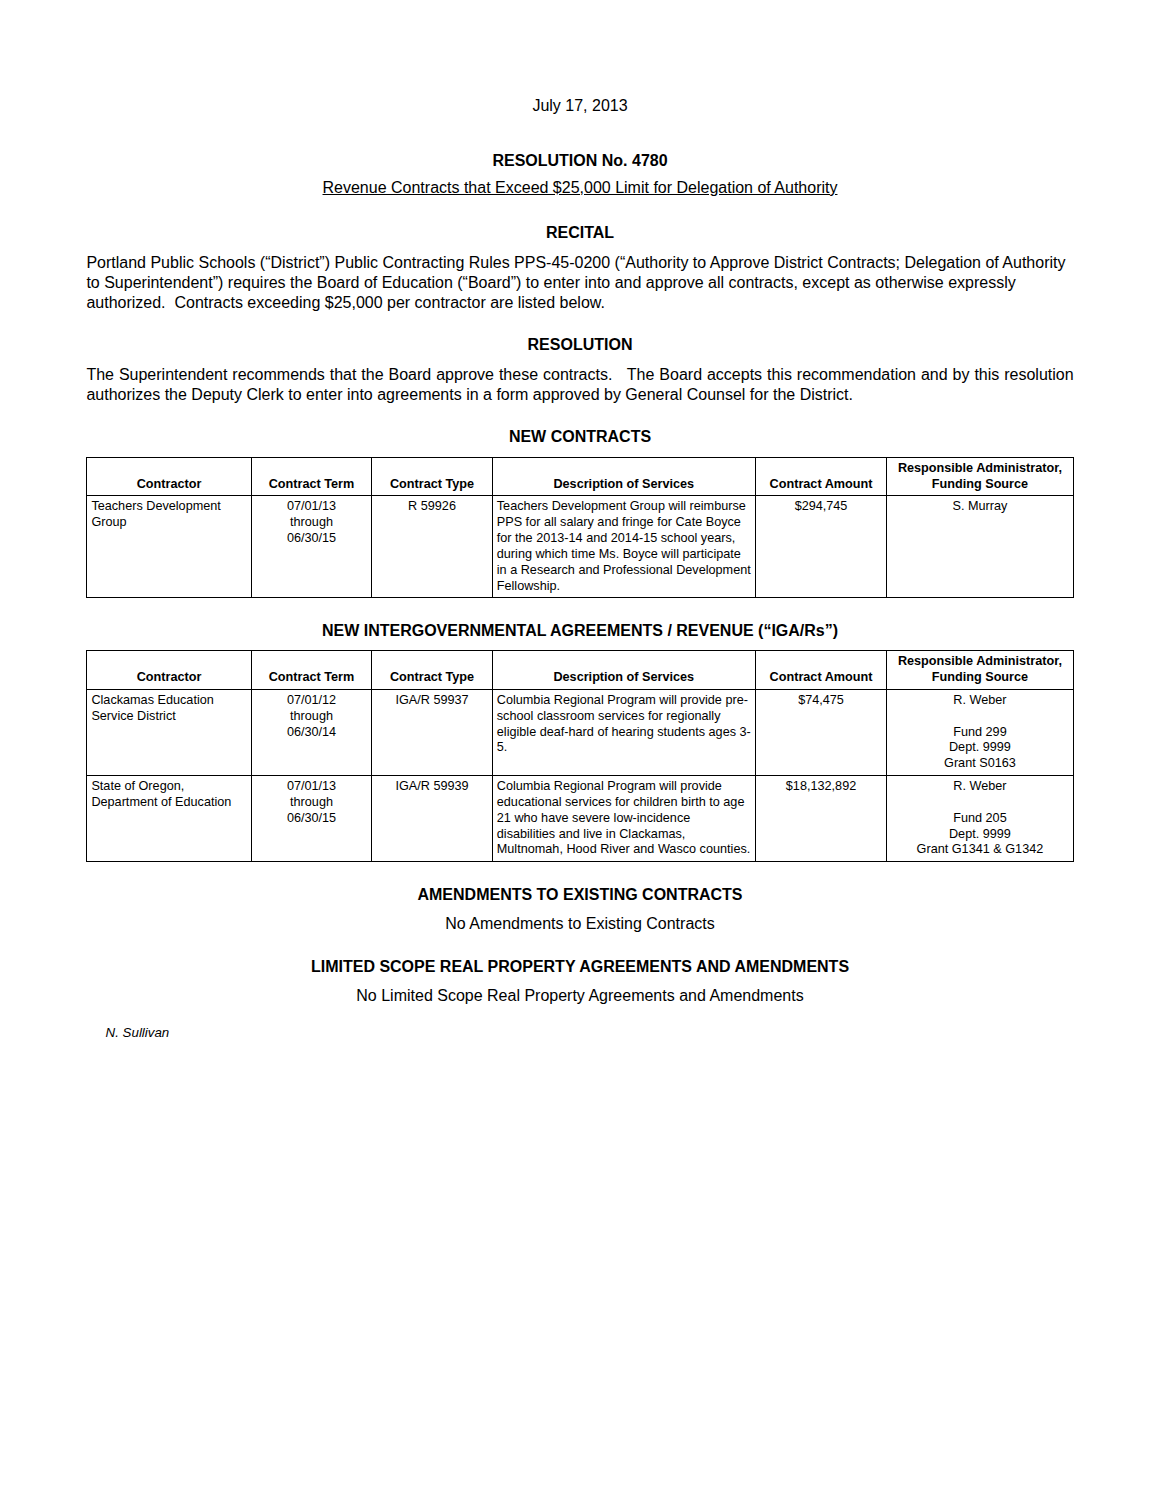July 17, 2013
RESOLUTION No. 4780
Revenue Contracts that Exceed $25,000 Limit for Delegation of Authority
RECITAL
Portland Public Schools (“District”) Public Contracting Rules PPS-45-0200 (“Authority to Approve District Contracts; Delegation of Authority to Superintendent”) requires the Board of Education (“Board”) to enter into and approve all contracts, except as otherwise expressly authorized. Contracts exceeding $25,000 per contractor are listed below.
RESOLUTION
The Superintendent recommends that the Board approve these contracts. The Board accepts this recommendation and by this resolution authorizes the Deputy Clerk to enter into agreements in a form approved by General Counsel for the District.
NEW CONTRACTS
| Contractor | Contract Term | Contract Type | Description of Services | Contract Amount | Responsible Administrator, Funding Source |
| --- | --- | --- | --- | --- | --- |
| Teachers Development Group | 07/01/13 through 06/30/15 | R 59926 | Teachers Development Group will reimburse PPS for all salary and fringe for Cate Boyce for the 2013-14 and 2014-15 school years, during which time Ms. Boyce will participate in a Research and Professional Development Fellowship. | $294,745 | S. Murray |
NEW INTERGOVERNMENTAL AGREEMENTS / REVENUE (“IGA/Rs”)
| Contractor | Contract Term | Contract Type | Description of Services | Contract Amount | Responsible Administrator, Funding Source |
| --- | --- | --- | --- | --- | --- |
| Clackamas Education Service District | 07/01/12 through 06/30/14 | IGA/R 59937 | Columbia Regional Program will provide pre-school classroom services for regionally eligible deaf-hard of hearing students ages 3-5. | $74,475 | R. Weber Fund 299 Dept. 9999 Grant S0163 |
| State of Oregon, Department of Education | 07/01/13 through 06/30/15 | IGA/R 59939 | Columbia Regional Program will provide educational services for children birth to age 21 who have severe low-incidence disabilities and live in Clackamas, Multnomah, Hood River and Wasco counties. | $18,132,892 | R. Weber Fund 205 Dept. 9999 Grant G1341 & G1342 |
AMENDMENTS TO EXISTING CONTRACTS
No Amendments to Existing Contracts
LIMITED SCOPE REAL PROPERTY AGREEMENTS AND AMENDMENTS
No Limited Scope Real Property Agreements and Amendments
N. Sullivan